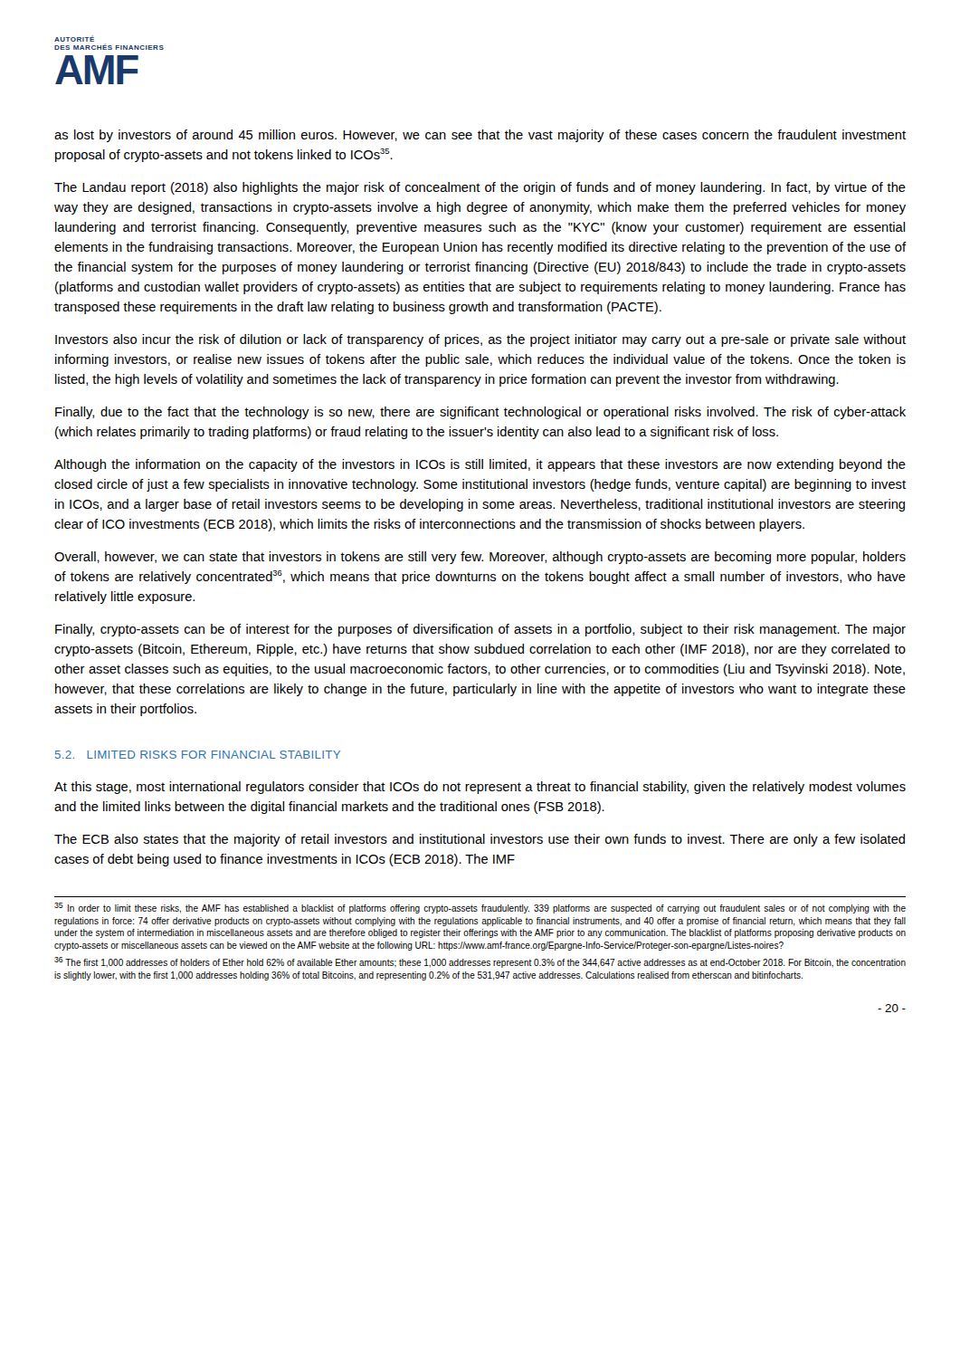AUTORITÉ
DES MARCHÉS FINANCIERS
AMF
as lost by investors of around 45 million euros. However, we can see that the vast majority of these cases concern the fraudulent investment proposal of crypto-assets and not tokens linked to ICOs35.
The Landau report (2018) also highlights the major risk of concealment of the origin of funds and of money laundering. In fact, by virtue of the way they are designed, transactions in crypto-assets involve a high degree of anonymity, which make them the preferred vehicles for money laundering and terrorist financing. Consequently, preventive measures such as the "KYC" (know your customer) requirement are essential elements in the fundraising transactions. Moreover, the European Union has recently modified its directive relating to the prevention of the use of the financial system for the purposes of money laundering or terrorist financing (Directive (EU) 2018/843) to include the trade in crypto-assets (platforms and custodian wallet providers of crypto-assets) as entities that are subject to requirements relating to money laundering. France has transposed these requirements in the draft law relating to business growth and transformation (PACTE).
Investors also incur the risk of dilution or lack of transparency of prices, as the project initiator may carry out a pre-sale or private sale without informing investors, or realise new issues of tokens after the public sale, which reduces the individual value of the tokens. Once the token is listed, the high levels of volatility and sometimes the lack of transparency in price formation can prevent the investor from withdrawing.
Finally, due to the fact that the technology is so new, there are significant technological or operational risks involved. The risk of cyber-attack (which relates primarily to trading platforms) or fraud relating to the issuer's identity can also lead to a significant risk of loss.
Although the information on the capacity of the investors in ICOs is still limited, it appears that these investors are now extending beyond the closed circle of just a few specialists in innovative technology. Some institutional investors (hedge funds, venture capital) are beginning to invest in ICOs, and a larger base of retail investors seems to be developing in some areas. Nevertheless, traditional institutional investors are steering clear of ICO investments (ECB 2018), which limits the risks of interconnections and the transmission of shocks between players.
Overall, however, we can state that investors in tokens are still very few. Moreover, although crypto-assets are becoming more popular, holders of tokens are relatively concentrated36, which means that price downturns on the tokens bought affect a small number of investors, who have relatively little exposure.
Finally, crypto-assets can be of interest for the purposes of diversification of assets in a portfolio, subject to their risk management. The major crypto-assets (Bitcoin, Ethereum, Ripple, etc.) have returns that show subdued correlation to each other (IMF 2018), nor are they correlated to other asset classes such as equities, to the usual macroeconomic factors, to other currencies, or to commodities (Liu and Tsyvinski 2018). Note, however, that these correlations are likely to change in the future, particularly in line with the appetite of investors who want to integrate these assets in their portfolios.
5.2. LIMITED RISKS FOR FINANCIAL STABILITY
At this stage, most international regulators consider that ICOs do not represent a threat to financial stability, given the relatively modest volumes and the limited links between the digital financial markets and the traditional ones (FSB 2018).
The ECB also states that the majority of retail investors and institutional investors use their own funds to invest. There are only a few isolated cases of debt being used to finance investments in ICOs (ECB 2018). The IMF
35 In order to limit these risks, the AMF has established a blacklist of platforms offering crypto-assets fraudulently. 339 platforms are suspected of carrying out fraudulent sales or of not complying with the regulations in force: 74 offer derivative products on crypto-assets without complying with the regulations applicable to financial instruments, and 40 offer a promise of financial return, which means that they fall under the system of intermediation in miscellaneous assets and are therefore obliged to register their offerings with the AMF prior to any communication. The blacklist of platforms proposing derivative products on crypto-assets or miscellaneous assets can be viewed on the AMF website at the following URL: https://www.amf-france.org/Epargne-Info-Service/Proteger-son-epargne/Listes-noires?
36 The first 1,000 addresses of holders of Ether hold 62% of available Ether amounts; these 1,000 addresses represent 0.3% of the 344,647 active addresses as at end-October 2018. For Bitcoin, the concentration is slightly lower, with the first 1,000 addresses holding 36% of total Bitcoins, and representing 0.2% of the 531,947 active addresses. Calculations realised from etherscan and bitinfocharts.
- 20 -